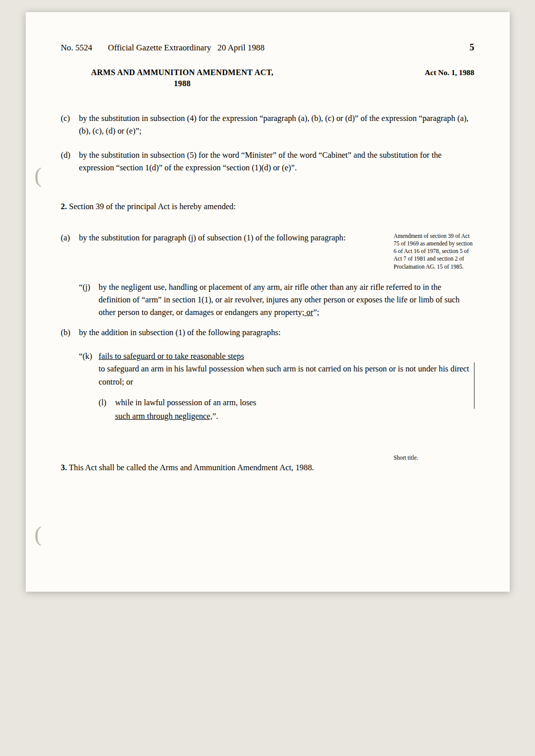(
(
No. 5524 Official Gazette Extraordinary 20 April 1988
5
ARMS AND AMMUNITION AMENDMENT ACT,
1988
Act No. 1, 1988
(c)
by the substitution in subsection (4) for the expression “paragraph (a), (b), (c) or (d)” of the expression “paragraph (a), (b), (c), (d) or (e)”;
(d)
by the substitution in subsection (5) for the word “Minister” of the word “Cabinet” and the substitution for the expression “section 1(d)” of the expression “section (1)(d) or (e)”.
2. Section 39 of the principal Act is hereby amended:
(a)
by the substitution for paragraph (j) of subsection (1) of the following paragraph:
Amendment of section 39 of Act 75 of 1969 as amended by section 6 of Act 16 of 1978, section 5 of Act 7 of 1981 and section 2 of Proclamation AG. 15 of 1985.
“(j)
by the negligent use, handling or placement of any arm, air rifle other than any air rifle referred to in the definition of “arm” in section 1(1), or air revolver, injures any other person or exposes the life or limb of such other person to danger, or damages or endangers any property; or”;
(b)
by the addition in subsection (1) of the following paragraphs:
“(k)
fails to safeguard or to take reasonable steps
to safeguard an arm in his lawful possession when such arm is not carried on his person or is not under his direct control; or
(l)
while in lawful possession of an arm, loses
such arm through negligence,”.
3. This Act shall be called the Arms and Ammunition Amendment Act, 1988.
Short title.